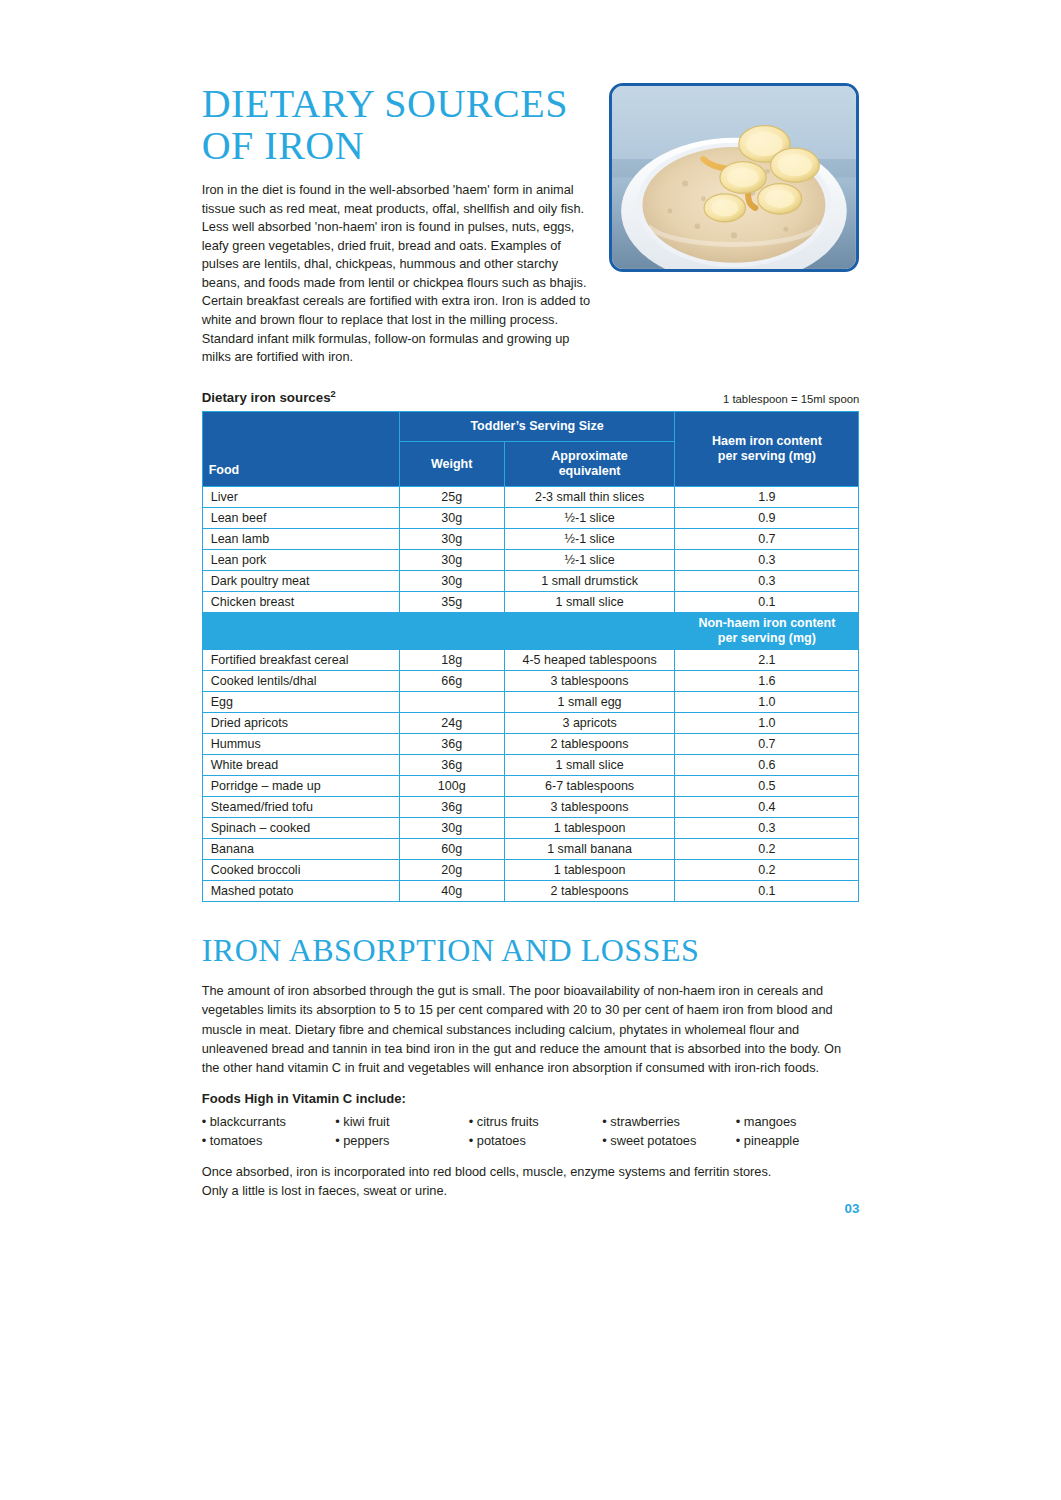Dietary sources
of iron
Iron in the diet is found in the well-absorbed 'haem' form in animal tissue such as red meat, meat products, offal, shellfish and oily fish. Less well absorbed 'non-haem' iron is found in pulses, nuts, eggs, leafy green vegetables, dried fruit, bread and oats. Examples of pulses are lentils, dhal, chickpeas, hummous and other starchy beans, and foods made from lentil or chickpea flours such as bhajis. Certain breakfast cereals are fortified with extra iron. Iron is added to white and brown flour to replace that lost in the milling process. Standard infant milk formulas, follow-on formulas and growing up milks are fortified with iron.
Dietary iron sources2
1 tablespoon = 15ml spoon
| Food | Toddler’s Serving Size | Haem iron content per serving (mg) |
| --- | --- | --- |
| Weight | Approximate equivalent |
| Liver | 25g | 2-3 small thin slices | 1.9 |
| Lean beef | 30g | ½-1 slice | 0.9 |
| Lean lamb | 30g | ½-1 slice | 0.7 |
| Lean pork | 30g | ½-1 slice | 0.3 |
| Dark poultry meat | 30g | 1 small drumstick | 0.3 |
| Chicken breast | 35g | 1 small slice | 0.1 |
| | Non-haem iron content per serving (mg) |
| Fortified breakfast cereal | 18g | 4-5 heaped tablespoons | 2.1 |
| Cooked lentils/dhal | 66g | 3 tablespoons | 1.6 |
| Egg | | 1 small egg | 1.0 |
| Dried apricots | 24g | 3 apricots | 1.0 |
| Hummus | 36g | 2 tablespoons | 0.7 |
| White bread | 36g | 1 small slice | 0.6 |
| Porridge – made up | 100g | 6-7 tablespoons | 0.5 |
| Steamed/fried tofu | 36g | 3 tablespoons | 0.4 |
| Spinach – cooked | 30g | 1 tablespoon | 0.3 |
| Banana | 60g | 1 small banana | 0.2 |
| Cooked broccoli | 20g | 1 tablespoon | 0.2 |
| Mashed potato | 40g | 2 tablespoons | 0.1 |
Iron absorption and losses
The amount of iron absorbed through the gut is small. The poor bioavailability of non-haem iron in cereals and vegetables limits its absorption to 5 to 15 per cent compared with 20 to 30 per cent of haem iron from blood and muscle in meat. Dietary fibre and chemical substances including calcium, phytates in wholemeal flour and unleavened bread and tannin in tea bind iron in the gut and reduce the amount that is absorbed into the body. On the other hand vitamin C in fruit and vegetables will enhance iron absorption if consumed with iron-rich foods.
Foods High in Vitamin C include:
blackcurrants kiwi fruit citrus fruits strawberries mangoes tomatoes peppers potatoes sweet potatoes pineapple
Once absorbed, iron is incorporated into red blood cells, muscle, enzyme systems and ferritin stores.
Only a little is lost in faeces, sweat or urine.
03